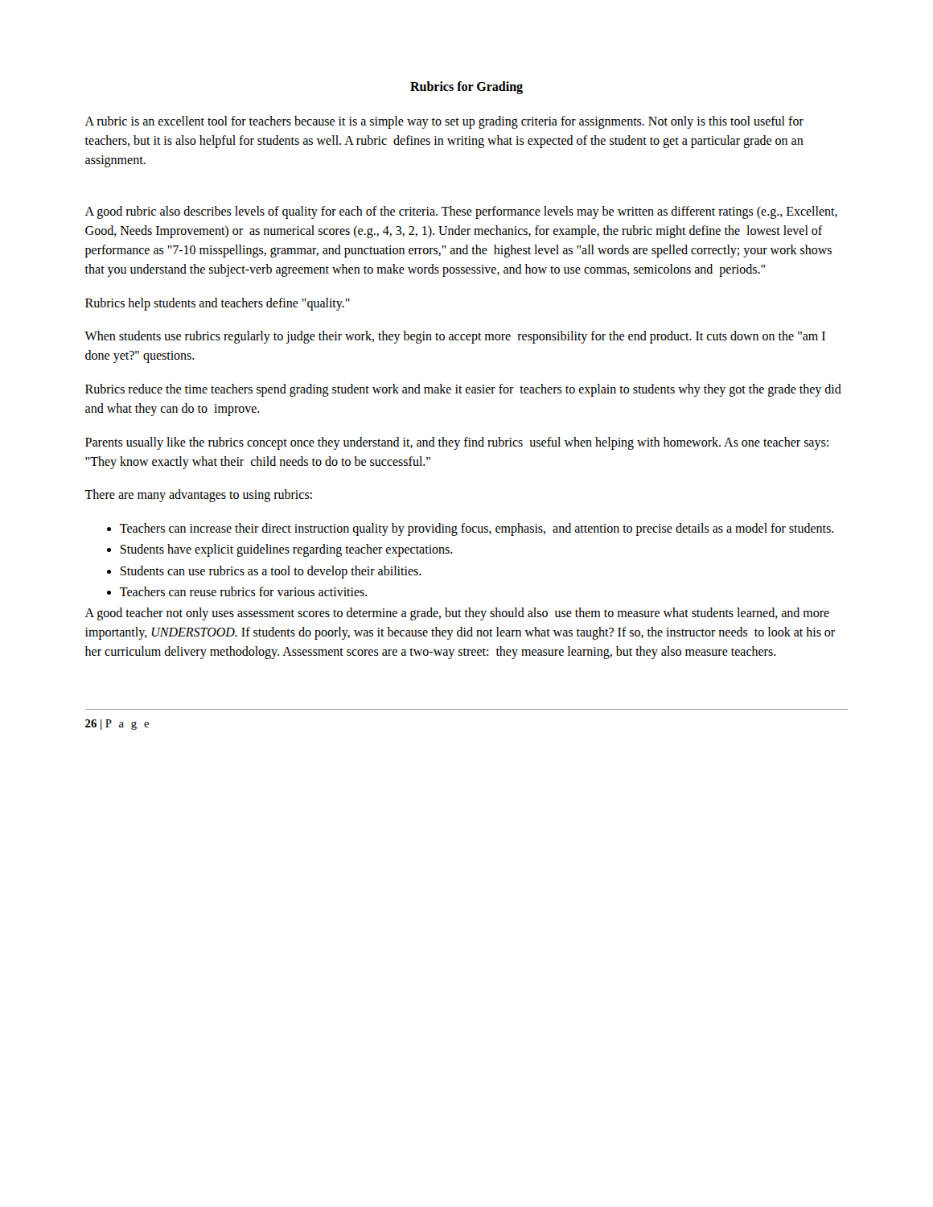Rubrics for Grading
A rubric is an excellent tool for teachers because it is a simple way to set up grading criteria for assignments. Not only is this tool useful for teachers, but it is also helpful for students as well. A rubric defines in writing what is expected of the student to get a particular grade on an assignment.
A good rubric also describes levels of quality for each of the criteria. These performance levels may be written as different ratings (e.g., Excellent, Good, Needs Improvement) or as numerical scores (e.g., 4, 3, 2, 1). Under mechanics, for example, the rubric might define the lowest level of performance as "7-10 misspellings, grammar, and punctuation errors," and the highest level as "all words are spelled correctly; your work shows that you understand the subject-verb agreement when to make words possessive, and how to use commas, semicolons and periods."
Rubrics help students and teachers define "quality."
When students use rubrics regularly to judge their work, they begin to accept more responsibility for the end product. It cuts down on the "am I done yet?" questions.
Rubrics reduce the time teachers spend grading student work and make it easier for teachers to explain to students why they got the grade they did and what they can do to improve.
Parents usually like the rubrics concept once they understand it, and they find rubrics useful when helping with homework. As one teacher says: "They know exactly what their child needs to do to be successful."
There are many advantages to using rubrics:
Teachers can increase their direct instruction quality by providing focus, emphasis, and attention to precise details as a model for students.
Students have explicit guidelines regarding teacher expectations.
Students can use rubrics as a tool to develop their abilities.
Teachers can reuse rubrics for various activities.
A good teacher not only uses assessment scores to determine a grade, but they should also use them to measure what students learned, and more importantly, UNDERSTOOD. If students do poorly, was it because they did not learn what was taught? If so, the instructor needs to look at his or her curriculum delivery methodology. Assessment scores are a two-way street: they measure learning, but they also measure teachers.
26 | P a g e